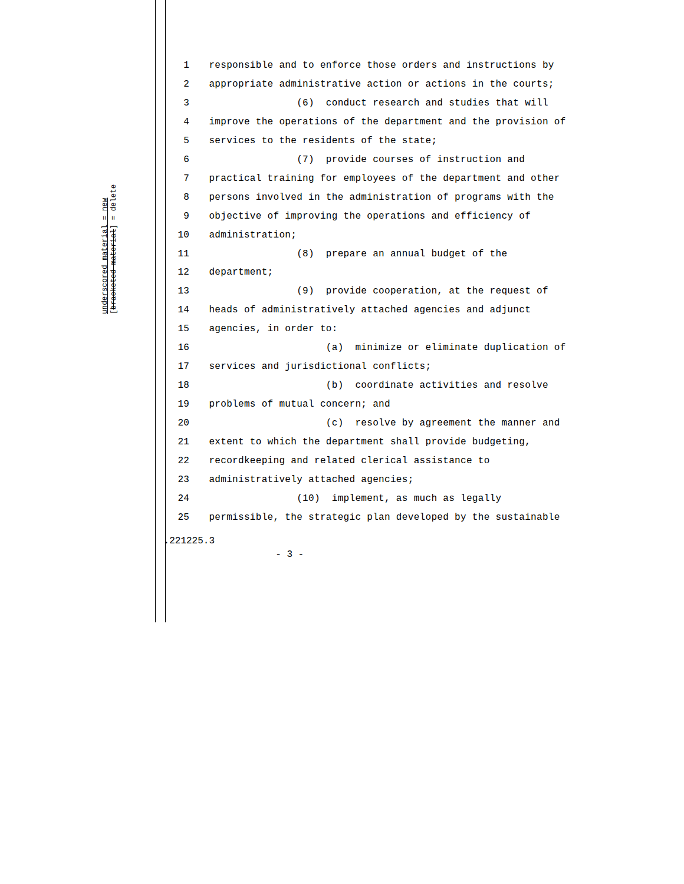underscored material = new
[bracketed material] = delete
1 responsible and to enforce those orders and instructions by
2 appropriate administrative action or actions in the courts;
3 (6) conduct research and studies that will
4 improve the operations of the department and the provision of
5 services to the residents of the state;
6 (7) provide courses of instruction and
7 practical training for employees of the department and other
8 persons involved in the administration of programs with the
9 objective of improving the operations and efficiency of
10 administration;
11 (8) prepare an annual budget of the
12 department;
13 (9) provide cooperation, at the request of
14 heads of administratively attached agencies and adjunct
15 agencies, in order to:
16 (a) minimize or eliminate duplication of
17 services and jurisdictional conflicts;
18 (b) coordinate activities and resolve
19 problems of mutual concern; and
20 (c) resolve by agreement the manner and
21 extent to which the department shall provide budgeting,
22 recordkeeping and related clerical assistance to
23 administratively attached agencies;
24 (10) implement, as much as legally
25 permissible, the strategic plan developed by the sustainable
.221225.3
- 3 -